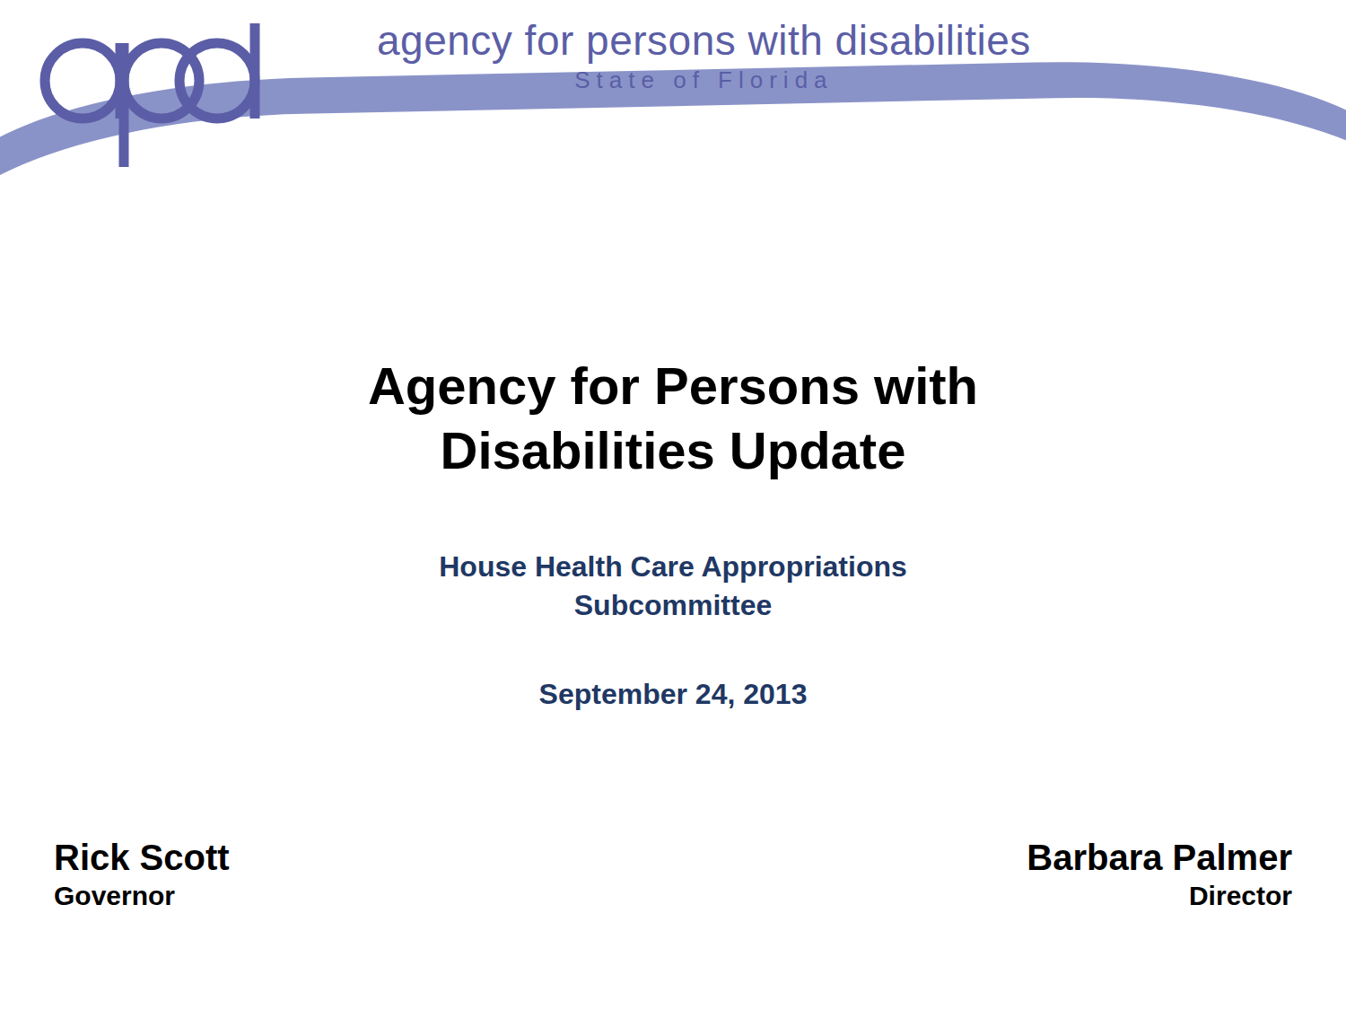agency for persons with disabilities
State of Florida
Agency for Persons with
Disabilities Update
House Health Care Appropriations
Subcommittee
September 24, 2013
Rick Scott
Governor
Barbara Palmer
Director